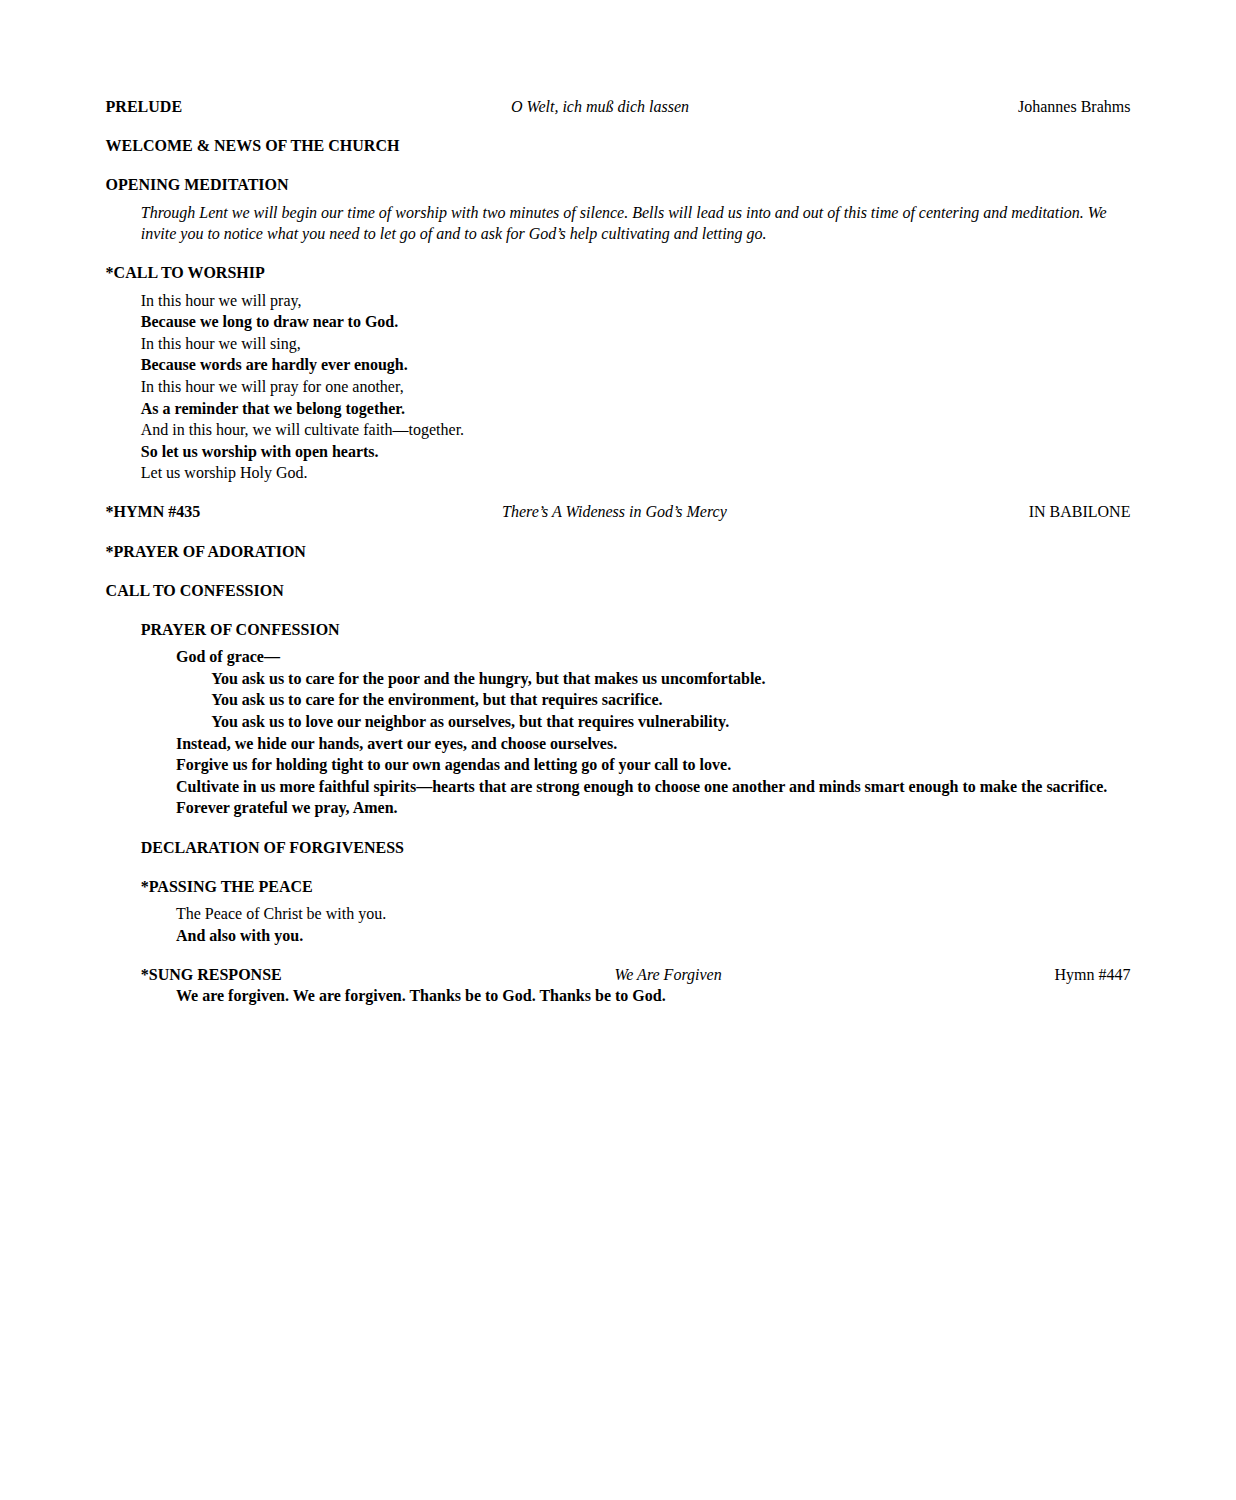Prelude O Welt, ich muß dich lassen Johannes Brahms
Welcome & News of the Church
Opening Meditation
Through Lent we will begin our time of worship with two minutes of silence. Bells will lead us into and out of this time of centering and meditation. We invite you to notice what you need to let go of and to ask for God’s help cultivating and letting go.
*Call to Worship
In this hour we will pray,
Because we long to draw near to God.
In this hour we will sing,
Because words are hardly ever enough.
In this hour we will pray for one another,
As a reminder that we belong together.
And in this hour, we will cultivate faith—together.
So let us worship with open hearts.
Let us worship Holy God.
*Hymn #435 There’s A Wideness in God’s Mercy IN BABILONE
*Prayer of Adoration
Call to Confession
Prayer of Confession
God of grace—
You ask us to care for the poor and the hungry, but that makes us uncomfortable.
You ask us to care for the environment, but that requires sacrifice.
You ask us to love our neighbor as ourselves, but that requires vulnerability.
Instead, we hide our hands, avert our eyes, and choose ourselves.
Forgive us for holding tight to our own agendas and letting go of your call to love.
Cultivate in us more faithful spirits—hearts that are strong enough to choose one another and minds smart enough to make the sacrifice. Forever grateful we pray, Amen.
Declaration of Forgiveness
*Passing the Peace
The Peace of Christ be with you.
And also with you.
*Sung Response We Are Forgiven Hymn #447
We are forgiven. We are forgiven. Thanks be to God. Thanks be to God.